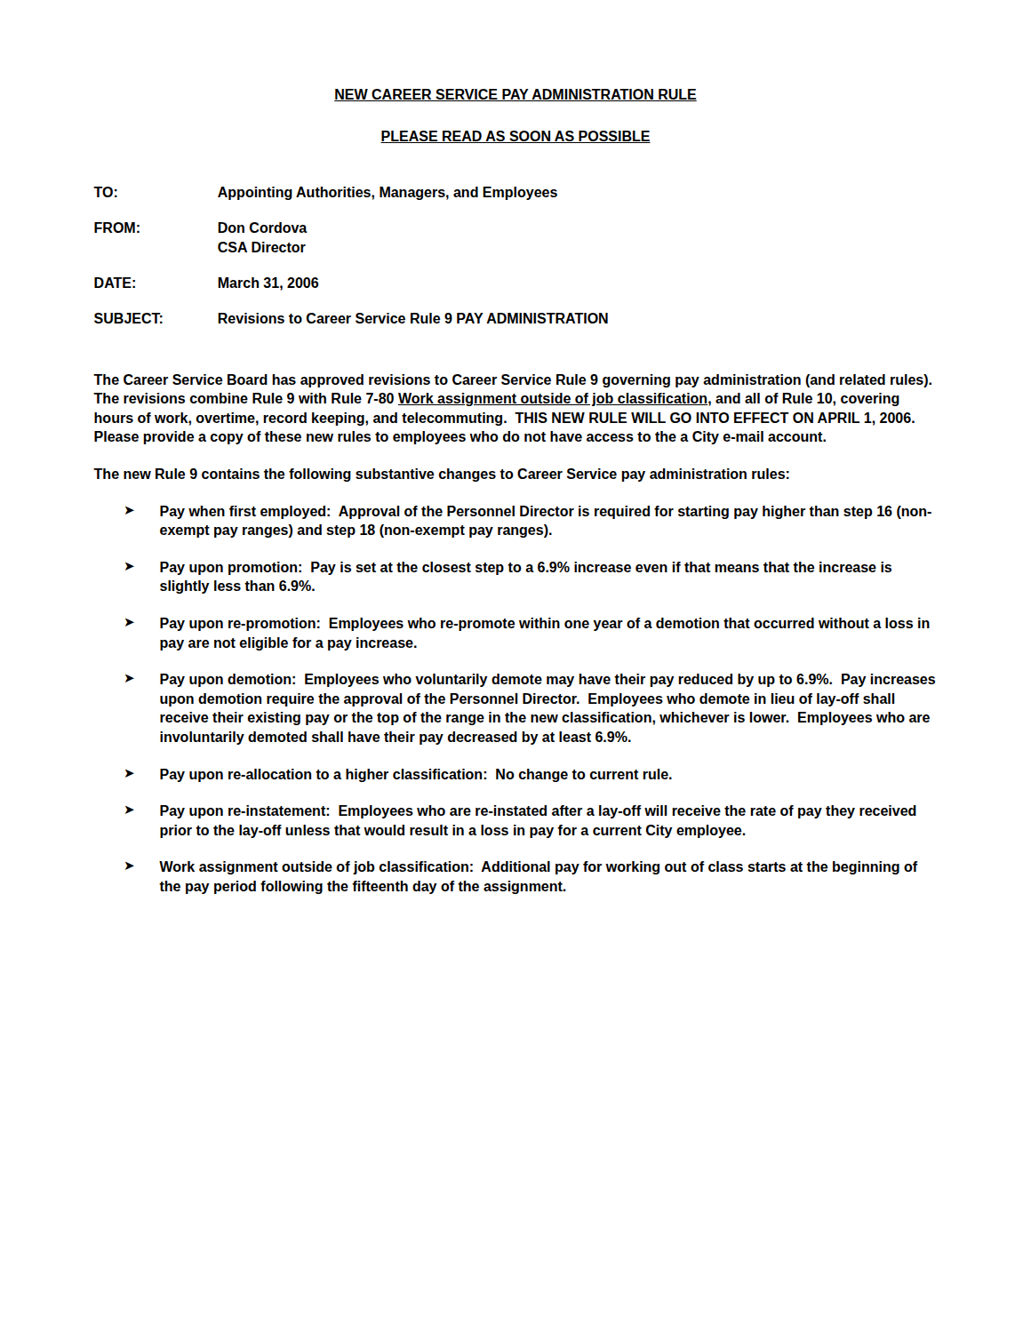NEW CAREER SERVICE PAY ADMINISTRATION RULE
PLEASE READ AS SOON AS POSSIBLE
| TO: | Appointing Authorities, Managers, and Employees |
| FROM: | Don Cordova CSA Director |
| DATE: | March 31, 2006 |
| SUBJECT: | Revisions to Career Service Rule 9 PAY ADMINISTRATION |
The Career Service Board has approved revisions to Career Service Rule 9 governing pay administration (and related rules). The revisions combine Rule 9 with Rule 7-80 Work assignment outside of job classification, and all of Rule 10, covering hours of work, overtime, record keeping, and telecommuting. THIS NEW RULE WILL GO INTO EFFECT ON APRIL 1, 2006. Please provide a copy of these new rules to employees who do not have access to the a City e-mail account.
The new Rule 9 contains the following substantive changes to Career Service pay administration rules:
Pay when first employed: Approval of the Personnel Director is required for starting pay higher than step 16 (non-exempt pay ranges) and step 18 (non-exempt pay ranges).
Pay upon promotion: Pay is set at the closest step to a 6.9% increase even if that means that the increase is slightly less than 6.9%.
Pay upon re-promotion: Employees who re-promote within one year of a demotion that occurred without a loss in pay are not eligible for a pay increase.
Pay upon demotion: Employees who voluntarily demote may have their pay reduced by up to 6.9%. Pay increases upon demotion require the approval of the Personnel Director. Employees who demote in lieu of lay-off shall receive their existing pay or the top of the range in the new classification, whichever is lower. Employees who are involuntarily demoted shall have their pay decreased by at least 6.9%.
Pay upon re-allocation to a higher classification: No change to current rule.
Pay upon re-instatement: Employees who are re-instated after a lay-off will receive the rate of pay they received prior to the lay-off unless that would result in a loss in pay for a current City employee.
Work assignment outside of job classification: Additional pay for working out of class starts at the beginning of the pay period following the fifteenth day of the assignment.